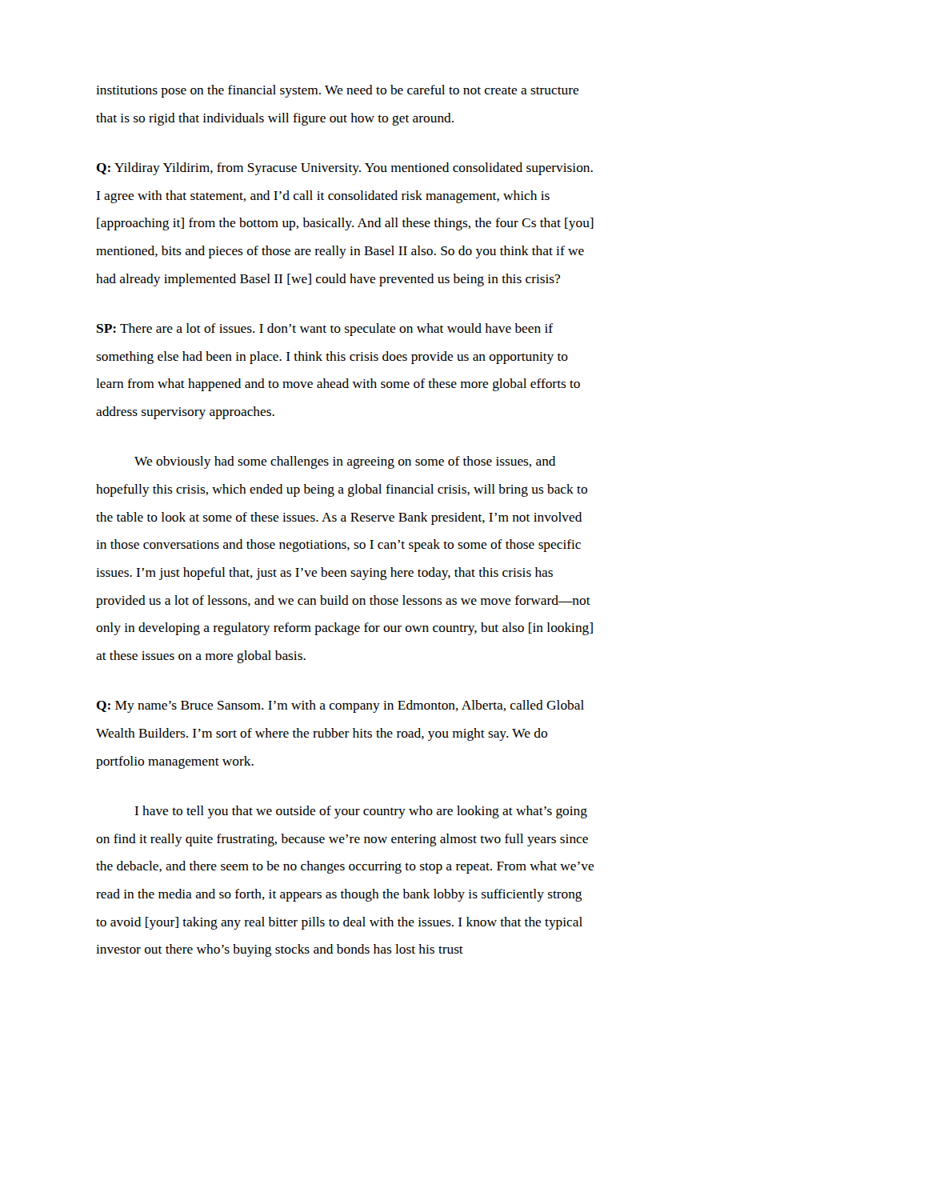institutions pose on the financial system. We need to be careful to not create a structure that is so rigid that individuals will figure out how to get around.
Q: Yildiray Yildirim, from Syracuse University. You mentioned consolidated supervision. I agree with that statement, and I’d call it consolidated risk management, which is [approaching it] from the bottom up, basically. And all these things, the four Cs that [you] mentioned, bits and pieces of those are really in Basel II also. So do you think that if we had already implemented Basel II [we] could have prevented us being in this crisis?
SP: There are a lot of issues. I don’t want to speculate on what would have been if something else had been in place. I think this crisis does provide us an opportunity to learn from what happened and to move ahead with some of these more global efforts to address supervisory approaches.
We obviously had some challenges in agreeing on some of those issues, and hopefully this crisis, which ended up being a global financial crisis, will bring us back to the table to look at some of these issues. As a Reserve Bank president, I’m not involved in those conversations and those negotiations, so I can’t speak to some of those specific issues. I’m just hopeful that, just as I’ve been saying here today, that this crisis has provided us a lot of lessons, and we can build on those lessons as we move forward—not only in developing a regulatory reform package for our own country, but also [in looking] at these issues on a more global basis.
Q: My name’s Bruce Sansom. I’m with a company in Edmonton, Alberta, called Global Wealth Builders. I’m sort of where the rubber hits the road, you might say. We do portfolio management work.
I have to tell you that we outside of your country who are looking at what’s going on find it really quite frustrating, because we’re now entering almost two full years since the debacle, and there seem to be no changes occurring to stop a repeat. From what we’ve read in the media and so forth, it appears as though the bank lobby is sufficiently strong to avoid [your] taking any real bitter pills to deal with the issues. I know that the typical investor out there who’s buying stocks and bonds has lost his trust